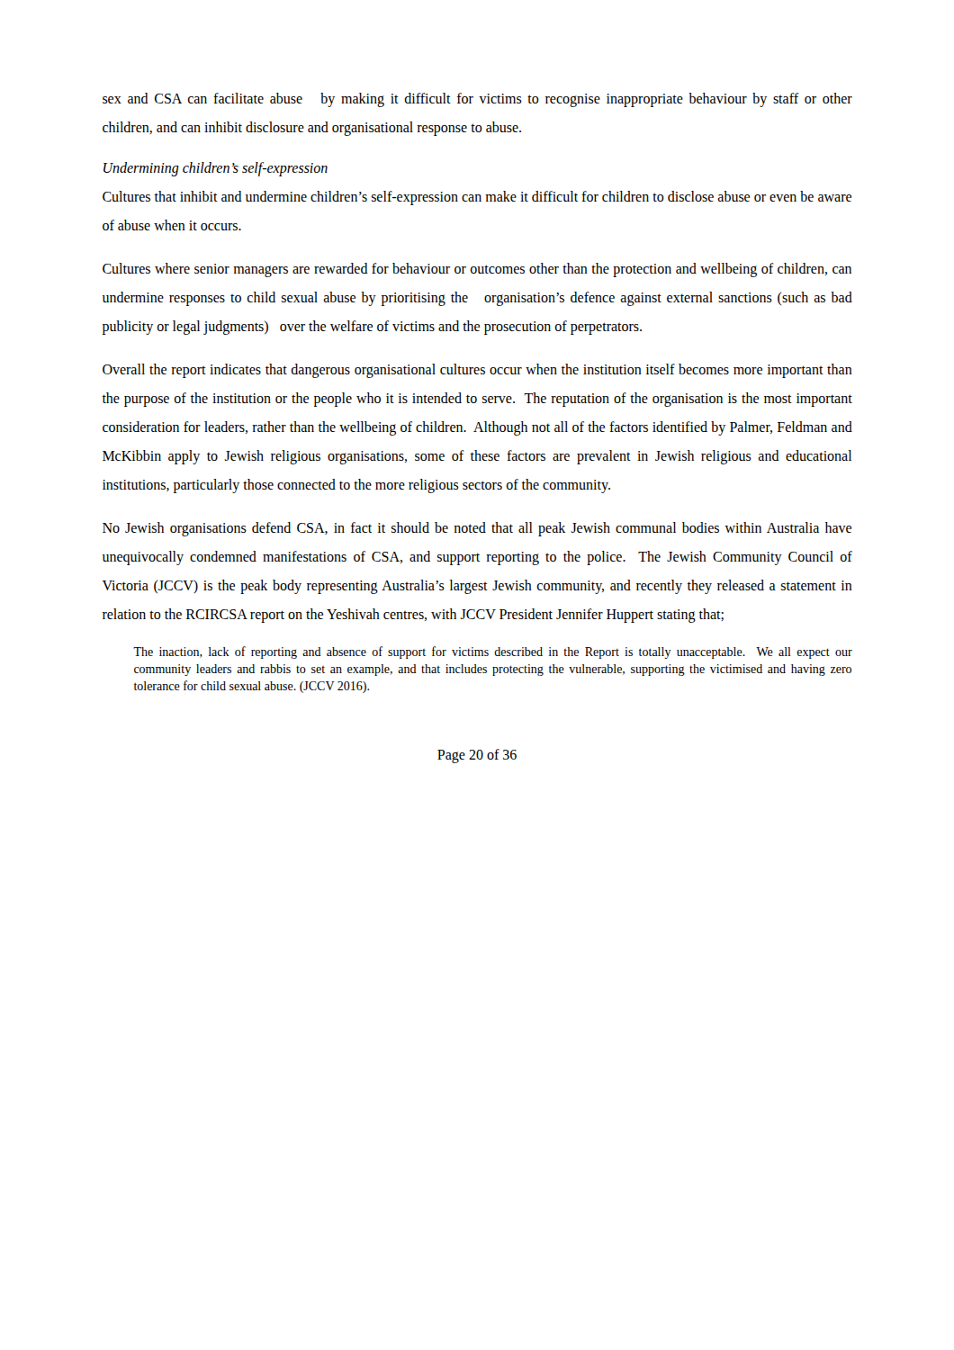sex and CSA can facilitate abuse by making it difficult for victims to recognise inappropriate behaviour by staff or other children, and can inhibit disclosure and organisational response to abuse.
Undermining children’s self-expression
Cultures that inhibit and undermine children’s self-expression can make it difficult for children to disclose abuse or even be aware of abuse when it occurs.
Cultures where senior managers are rewarded for behaviour or outcomes other than the protection and wellbeing of children, can undermine responses to child sexual abuse by prioritising the organisation’s defence against external sanctions (such as bad publicity or legal judgments) over the welfare of victims and the prosecution of perpetrators.
Overall the report indicates that dangerous organisational cultures occur when the institution itself becomes more important than the purpose of the institution or the people who it is intended to serve. The reputation of the organisation is the most important consideration for leaders, rather than the wellbeing of children. Although not all of the factors identified by Palmer, Feldman and McKibbin apply to Jewish religious organisations, some of these factors are prevalent in Jewish religious and educational institutions, particularly those connected to the more religious sectors of the community.
No Jewish organisations defend CSA, in fact it should be noted that all peak Jewish communal bodies within Australia have unequivocally condemned manifestations of CSA, and support reporting to the police. The Jewish Community Council of Victoria (JCCV) is the peak body representing Australia’s largest Jewish community, and recently they released a statement in relation to the RCIRCSA report on the Yeshivah centres, with JCCV President Jennifer Huppert stating that;
The inaction, lack of reporting and absence of support for victims described in the Report is totally unacceptable. We all expect our community leaders and rabbis to set an example, and that includes protecting the vulnerable, supporting the victimised and having zero tolerance for child sexual abuse. (JCCV 2016).
Page 20 of 36